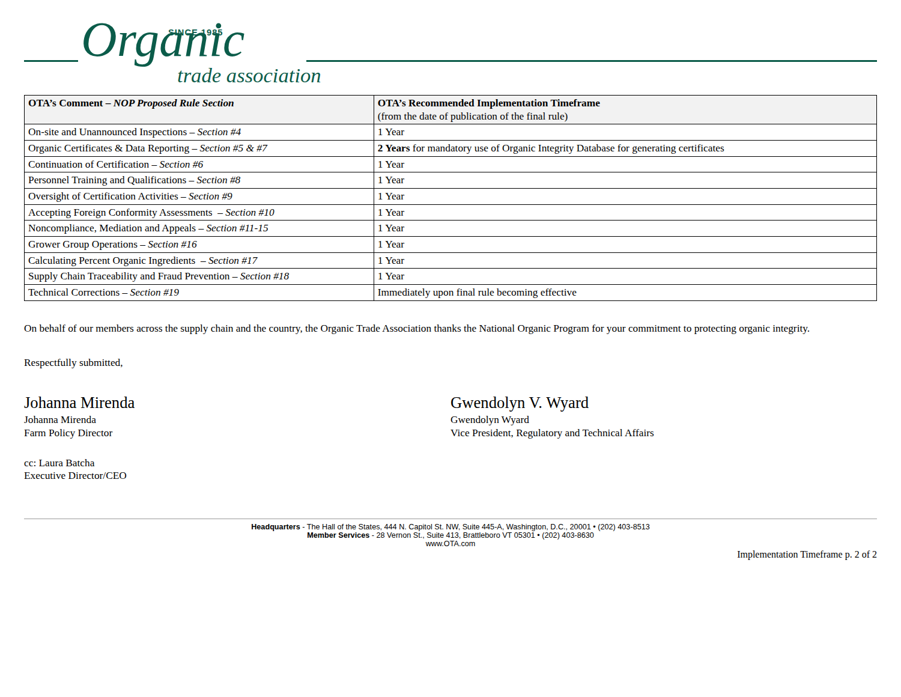SINCE 1985
Organic
trade association
| OTA’s Comment – NOP Proposed Rule Section | OTA’s Recommended Implementation Timeframe (from the date of publication of the final rule) |
| --- | --- |
| On-site and Unannounced Inspections – Section #4 | 1 Year |
| Organic Certificates & Data Reporting – Section #5 & #7 | 2 Years for mandatory use of Organic Integrity Database for generating certificates |
| Continuation of Certification – Section #6 | 1 Year |
| Personnel Training and Qualifications – Section #8 | 1 Year |
| Oversight of Certification Activities – Section #9 | 1 Year |
| Accepting Foreign Conformity Assessments – Section #10 | 1 Year |
| Noncompliance, Mediation and Appeals – Section #11-15 | 1 Year |
| Grower Group Operations – Section #16 | 1 Year |
| Calculating Percent Organic Ingredients – Section #17 | 1 Year |
| Supply Chain Traceability and Fraud Prevention – Section #18 | 1 Year |
| Technical Corrections – Section #19 | Immediately upon final rule becoming effective |
On behalf of our members across the supply chain and the country, the Organic Trade Association thanks the National Organic Program for your commitment to protecting organic integrity.
Respectfully submitted,
Johanna Mirenda
Johanna Mirenda
Farm Policy Director
Gwendolyn V. Wyard
Gwendolyn Wyard
Vice President, Regulatory and Technical Affairs
cc: Laura Batcha
Executive Director/CEO
Headquarters - The Hall of the States, 444 N. Capitol St. NW, Suite 445-A, Washington, D.C., 20001 • (202) 403-8513
Member Services - 28 Vernon St., Suite 413, Brattleboro VT 05301 • (202) 403-8630
www.OTA.com
Implementation Timeframe p. 2 of 2